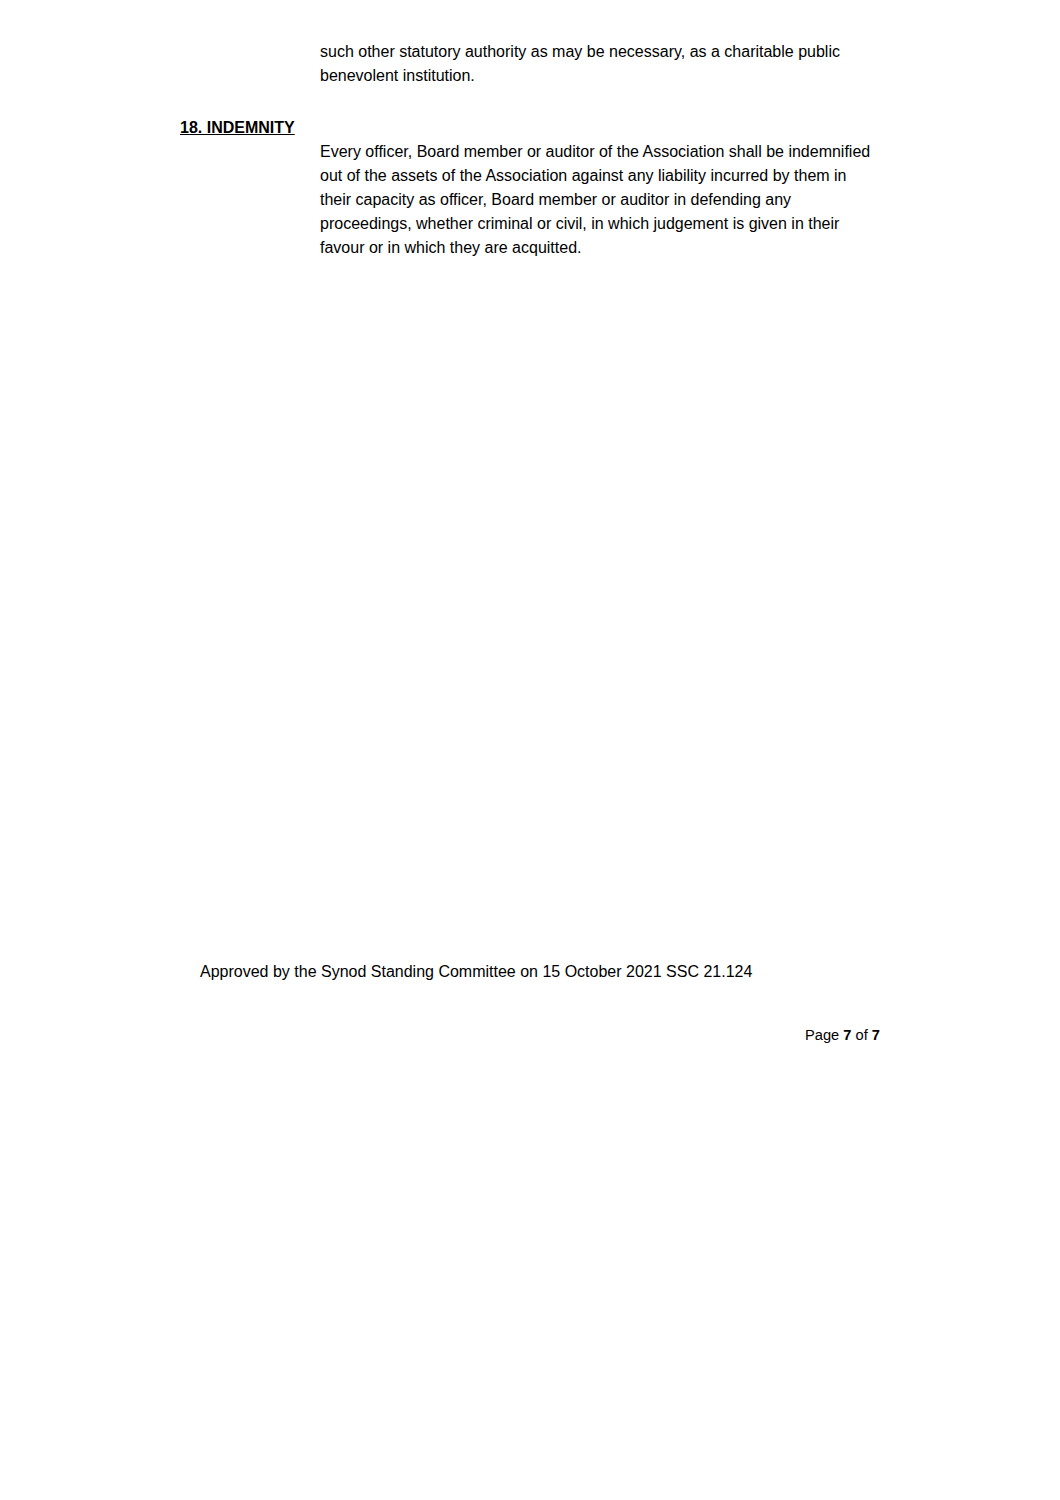such other statutory authority as may be necessary, as a charitable public benevolent institution.
18. INDEMNITY
Every officer, Board member or auditor of the Association shall be indemnified out of the assets of the Association against any liability incurred by them in their capacity as officer, Board member or auditor in defending any proceedings, whether criminal or civil, in which judgement is given in their favour or in which they are acquitted.
Approved by the Synod Standing Committee on 15 October 2021 SSC 21.124
Page 7 of 7